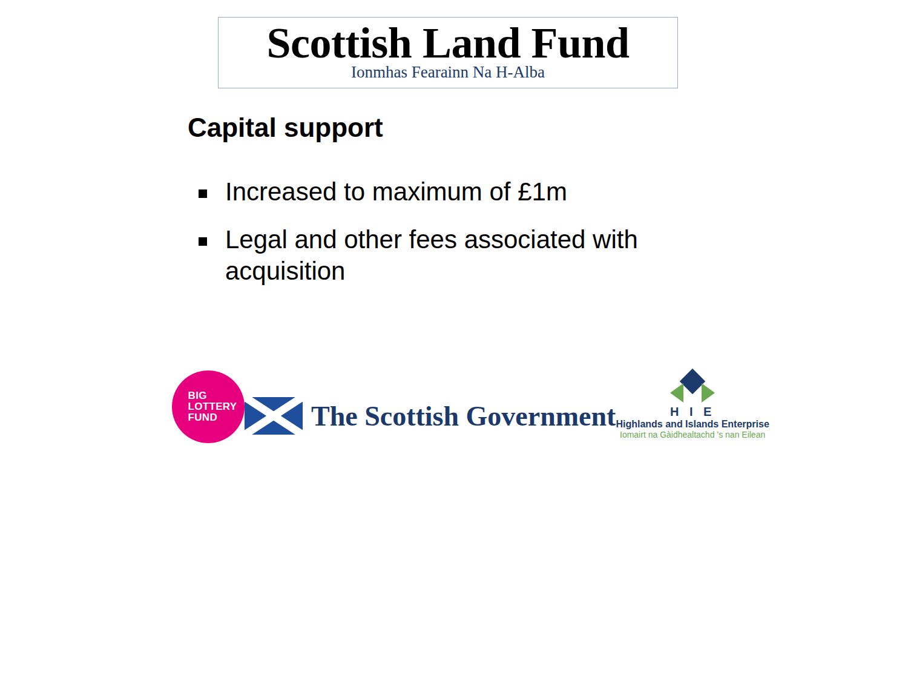Scottish Land Fund
Ionmhas Fearainn Na H-Alba
Capital support
Increased to maximum of £1m
Legal and other fees associated with acquisition
BIG
LOTTERY
FUND
The Scottish Government
H I E
Highlands and Islands Enterprise
Iomairt na Gàidhealtachd ’s nan Eilean